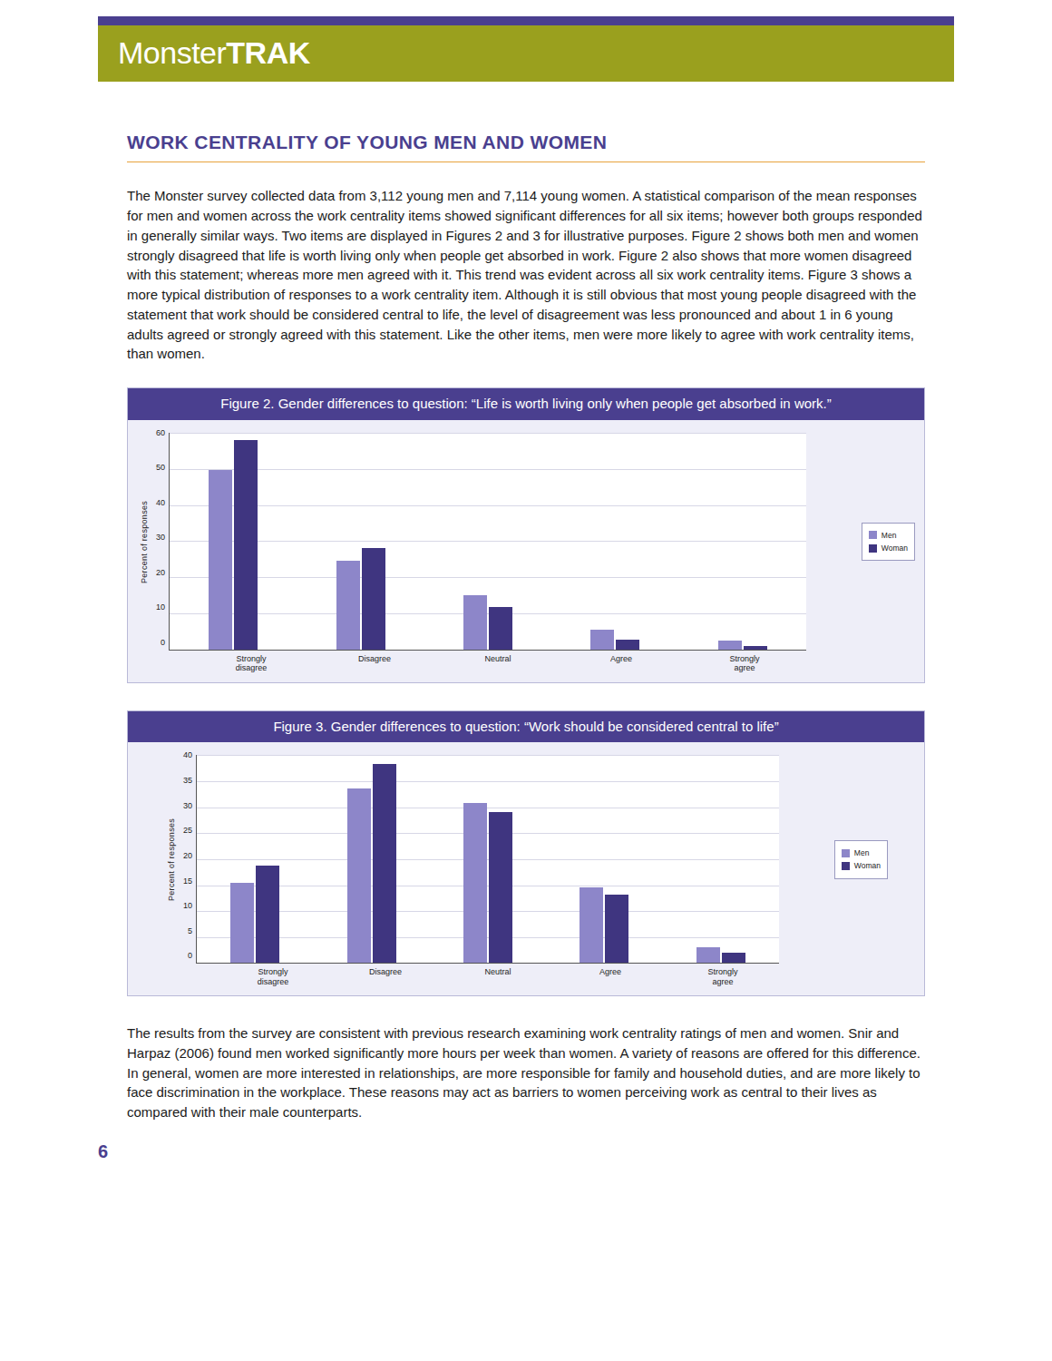MonsterTRAK
Work Centrality of Young Men and Women
The Monster survey collected data from 3,112 young men and 7,114 young women. A statistical comparison of the mean responses for men and women across the work centrality items showed significant differences for all six items; however both groups responded in generally similar ways. Two items are displayed in Figures 2 and 3 for illustrative purposes. Figure 2 shows both men and women strongly disagreed that life is worth living only when people get absorbed in work. Figure 2 also shows that more women disagreed with this statement; whereas more men agreed with it. This trend was evident across all six work centrality items. Figure 3 shows a more typical distribution of responses to a work centrality item. Although it is still obvious that most young people disagreed with the statement that work should be considered central to life, the level of disagreement was less pronounced and about 1 in 6 young adults agreed or strongly agreed with this statement. Like the other items, men were more likely to agree with work centrality items, than women.
Figure 2. Gender differences to question: “Life is worth living only when people get absorbed in work.”
Percent of responses
60 50 40 30 20 10 0
Men
Woman
Strongly
disagree
Disagree
Neutral
Agree
Strongly
agree
Figure 3. Gender differences to question: “Work should be considered central to life”
Percent of responses
40 35 30 25 20 15 10 5 0
Men
Woman
Strongly
disagree
Disagree
Neutral
Agree
Strongly
agree
The results from the survey are consistent with previous research examining work centrality ratings of men and women. Snir and Harpaz (2006) found men worked significantly more hours per week than women. A variety of reasons are offered for this difference. In general, women are more interested in relationships, are more responsible for family and household duties, and are more likely to face discrimination in the workplace. These reasons may act as barriers to women perceiving work as central to their lives as compared with their male counterparts.
6